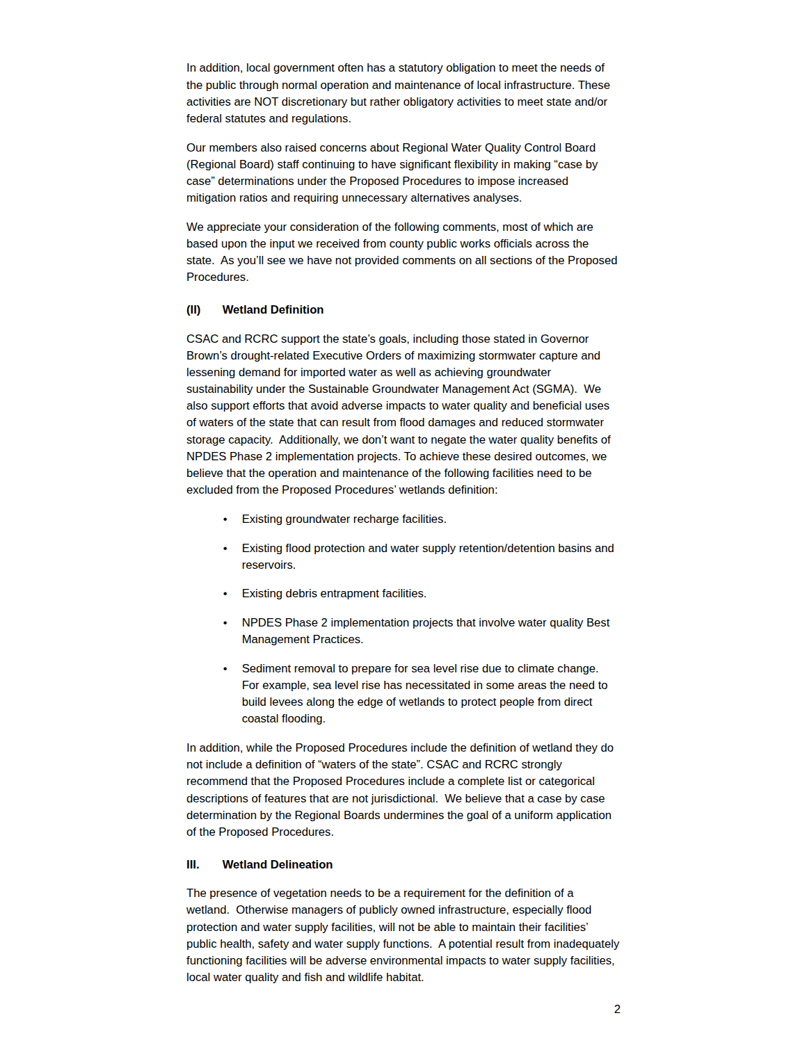In addition, local government often has a statutory obligation to meet the needs of the public through normal operation and maintenance of local infrastructure. These activities are NOT discretionary but rather obligatory activities to meet state and/or federal statutes and regulations.
Our members also raised concerns about Regional Water Quality Control Board (Regional Board) staff continuing to have significant flexibility in making “case by case” determinations under the Proposed Procedures to impose increased mitigation ratios and requiring unnecessary alternatives analyses.
We appreciate your consideration of the following comments, most of which are based upon the input we received from county public works officials across the state. As you’ll see we have not provided comments on all sections of the Proposed Procedures.
(II) Wetland Definition
CSAC and RCRC support the state’s goals, including those stated in Governor Brown’s drought-related Executive Orders of maximizing stormwater capture and lessening demand for imported water as well as achieving groundwater sustainability under the Sustainable Groundwater Management Act (SGMA). We also support efforts that avoid adverse impacts to water quality and beneficial uses of waters of the state that can result from flood damages and reduced stormwater storage capacity. Additionally, we don’t want to negate the water quality benefits of NPDES Phase 2 implementation projects. To achieve these desired outcomes, we believe that the operation and maintenance of the following facilities need to be excluded from the Proposed Procedures’ wetlands definition:
Existing groundwater recharge facilities.
Existing flood protection and water supply retention/detention basins and reservoirs.
Existing debris entrapment facilities.
NPDES Phase 2 implementation projects that involve water quality Best Management Practices.
Sediment removal to prepare for sea level rise due to climate change. For example, sea level rise has necessitated in some areas the need to build levees along the edge of wetlands to protect people from direct coastal flooding.
In addition, while the Proposed Procedures include the definition of wetland they do not include a definition of “waters of the state”. CSAC and RCRC strongly recommend that the Proposed Procedures include a complete list or categorical descriptions of features that are not jurisdictional. We believe that a case by case determination by the Regional Boards undermines the goal of a uniform application of the Proposed Procedures.
III. Wetland Delineation
The presence of vegetation needs to be a requirement for the definition of a wetland. Otherwise managers of publicly owned infrastructure, especially flood protection and water supply facilities, will not be able to maintain their facilities’ public health, safety and water supply functions. A potential result from inadequately functioning facilities will be adverse environmental impacts to water supply facilities, local water quality and fish and wildlife habitat.
2